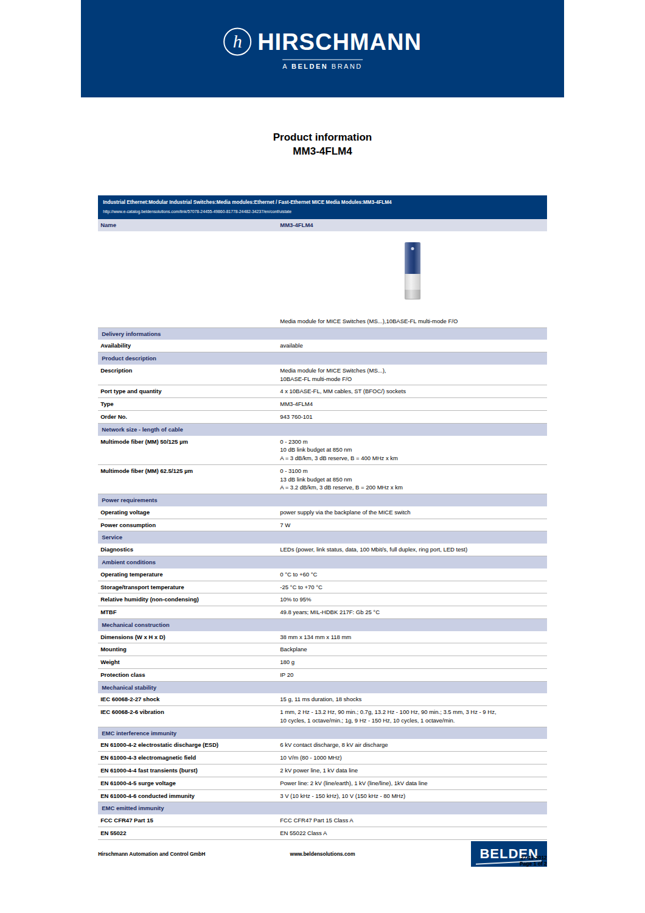h
HIRSCHMANN
A BELDEN BRAND
Product information
MM3-4FLM4
Industrial Ethernet:Modular Industrial Switches:Media modules:Ethernet / Fast-Ethernet MICE Media Modules:MM3-4FLM4 http://www.e-catalog.beldensolutions.com/link/57078-24455-49860-81778-24482-34237/en/conf/uistate
| Name | MM3-4FLM4 |
| | Media module for MICE Switches (MS...),10BASE-FL multi-mode F/O |
| Delivery informations |
| Availability | available |
| Product description |
| Description | Media module for MICE Switches (MS...), 10BASE-FL multi-mode F/O |
| Port type and quantity | 4 x 10BASE-FL, MM cables, ST (BFOC/) sockets |
| Type | MM3-4FLM4 |
| Order No. | 943 760-101 |
| Network size - length of cable |
| Multimode fiber (MM) 50/125 µm | 0 - 2300 m 10 dB link budget at 850 nm A = 3 dB/km, 3 dB reserve, B = 400 MHz x km |
| Multimode fiber (MM) 62.5/125 µm | 0 - 3100 m 13 dB link budget at 850 nm A = 3.2 dB/km, 3 dB reserve, B = 200 MHz x km |
| Power requirements |
| Operating voltage | power supply via the backplane of the MICE switch |
| Power consumption | 7 W |
| Service |
| Diagnostics | LEDs (power, link status, data, 100 Mbit/s, full duplex, ring port, LED test) |
| Ambient conditions |
| Operating temperature | 0 °C to +60 °C |
| Storage/transport temperature | -25 °C to +70 °C |
| Relative humidity (non-condensing) | 10% to 95% |
| MTBF | 49.8 years; MIL-HDBK 217F: Gb 25 °C |
| Mechanical construction |
| Dimensions (W x H x D) | 38 mm x 134 mm x 118 mm |
| Mounting | Backplane |
| Weight | 180 g |
| Protection class | IP 20 |
| Mechanical stability |
| IEC 60068-2-27 shock | 15 g, 11 ms duration, 18 shocks |
| IEC 60068-2-6 vibration | 1 mm, 2 Hz - 13.2 Hz, 90 min.; 0.7g, 13.2 Hz - 100 Hz, 90 min.; 3.5 mm, 3 Hz - 9 Hz, 10 cycles, 1 octave/min.; 1g, 9 Hz - 150 Hz, 10 cycles, 1 octave/min. |
| EMC interference immunity |
| EN 61000-4-2 electrostatic discharge (ESD) | 6 kV contact discharge, 8 kV air discharge |
| EN 61000-4-3 electromagnetic field | 10 V/m (80 - 1000 MHz) |
| EN 61000-4-4 fast transients (burst) | 2 kV power line, 1 kV data line |
| EN 61000-4-5 surge voltage | Power line: 2 kV (line/earth), 1 kV (line/line), 1kV data line |
| EN 61000-4-6 conducted immunity | 3 V (10 kHz - 150 kHz), 10 V (150 kHz - 80 MHz) |
| EMC emitted immunity |
| FCC CFR47 Part 15 | FCC CFR47 Part 15 Class A |
| EN 55022 | EN 55022 Class A |
Hirschmann Automation and Control GmbH
www.beldensolutions.com
BELDEN
27-11-2012
Page 1 of 2